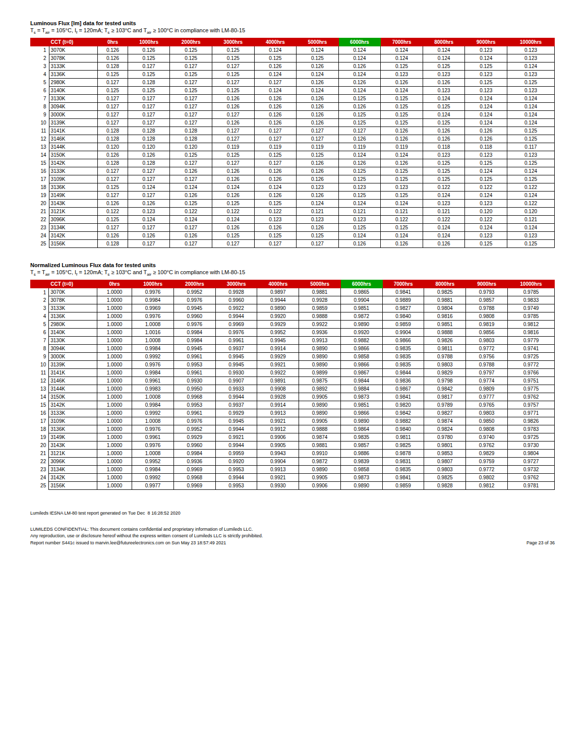Luminous Flux [lm] data for tested units
Ts = Tair = 105°C, If = 120mA; Ts ≥ 103°C and Tair ≥ 100°C in compliance with LM-80-15
| | CCT (t=0) | 0hrs | 1000hrs | 2000hrs | 3000hrs | 4000hrs | 5000hrs | 6000hrs | 7000hrs | 8000hrs | 9000hrs | 10000hrs |
| --- | --- | --- | --- | --- | --- | --- | --- | --- | --- | --- | --- | --- |
| 1 | 3070K | 0.126 | 0.126 | 0.125 | 0.125 | 0.124 | 0.124 | 0.124 | 0.124 | 0.124 | 0.123 | 0.123 |
| 2 | 3078K | 0.126 | 0.125 | 0.125 | 0.125 | 0.125 | 0.125 | 0.124 | 0.124 | 0.124 | 0.124 | 0.123 |
| 3 | 3133K | 0.128 | 0.127 | 0.127 | 0.127 | 0.126 | 0.126 | 0.126 | 0.125 | 0.125 | 0.125 | 0.124 |
| 4 | 3136K | 0.125 | 0.125 | 0.125 | 0.125 | 0.124 | 0.124 | 0.124 | 0.123 | 0.123 | 0.123 | 0.123 |
| 5 | 2980K | 0.127 | 0.128 | 0.127 | 0.127 | 0.127 | 0.126 | 0.126 | 0.126 | 0.126 | 0.125 | 0.125 |
| 6 | 3140K | 0.125 | 0.125 | 0.125 | 0.125 | 0.124 | 0.124 | 0.124 | 0.124 | 0.123 | 0.123 | 0.123 |
| 7 | 3130K | 0.127 | 0.127 | 0.127 | 0.126 | 0.126 | 0.126 | 0.125 | 0.125 | 0.124 | 0.124 | 0.124 |
| 8 | 3094K | 0.127 | 0.127 | 0.127 | 0.126 | 0.126 | 0.126 | 0.126 | 0.125 | 0.125 | 0.124 | 0.124 |
| 9 | 3000K | 0.127 | 0.127 | 0.127 | 0.127 | 0.126 | 0.126 | 0.125 | 0.125 | 0.124 | 0.124 | 0.124 |
| 10 | 3139K | 0.127 | 0.127 | 0.127 | 0.126 | 0.126 | 0.126 | 0.125 | 0.125 | 0.125 | 0.124 | 0.124 |
| 11 | 3141K | 0.128 | 0.128 | 0.128 | 0.127 | 0.127 | 0.127 | 0.127 | 0.126 | 0.126 | 0.126 | 0.125 |
| 12 | 3146K | 0.128 | 0.128 | 0.128 | 0.127 | 0.127 | 0.127 | 0.126 | 0.126 | 0.126 | 0.126 | 0.125 |
| 13 | 3144K | 0.120 | 0.120 | 0.120 | 0.119 | 0.119 | 0.119 | 0.119 | 0.119 | 0.118 | 0.118 | 0.117 |
| 14 | 3150K | 0.126 | 0.126 | 0.125 | 0.125 | 0.125 | 0.125 | 0.124 | 0.124 | 0.123 | 0.123 | 0.123 |
| 15 | 3142K | 0.128 | 0.128 | 0.127 | 0.127 | 0.127 | 0.126 | 0.126 | 0.126 | 0.125 | 0.125 | 0.125 |
| 16 | 3133K | 0.127 | 0.127 | 0.126 | 0.126 | 0.126 | 0.126 | 0.125 | 0.125 | 0.125 | 0.124 | 0.124 |
| 17 | 3109K | 0.127 | 0.127 | 0.127 | 0.126 | 0.126 | 0.126 | 0.125 | 0.125 | 0.125 | 0.125 | 0.125 |
| 18 | 3136K | 0.125 | 0.124 | 0.124 | 0.124 | 0.124 | 0.123 | 0.123 | 0.123 | 0.122 | 0.122 | 0.122 |
| 19 | 3149K | 0.127 | 0.127 | 0.126 | 0.126 | 0.126 | 0.126 | 0.125 | 0.125 | 0.124 | 0.124 | 0.124 |
| 20 | 3143K | 0.126 | 0.126 | 0.125 | 0.125 | 0.125 | 0.124 | 0.124 | 0.124 | 0.123 | 0.123 | 0.122 |
| 21 | 3121K | 0.122 | 0.123 | 0.122 | 0.122 | 0.122 | 0.121 | 0.121 | 0.121 | 0.121 | 0.120 | 0.120 |
| 22 | 3096K | 0.125 | 0.124 | 0.124 | 0.124 | 0.123 | 0.123 | 0.123 | 0.122 | 0.122 | 0.122 | 0.121 |
| 23 | 3134K | 0.127 | 0.127 | 0.127 | 0.126 | 0.126 | 0.126 | 0.125 | 0.125 | 0.124 | 0.124 | 0.124 |
| 24 | 3142K | 0.126 | 0.126 | 0.126 | 0.125 | 0.125 | 0.125 | 0.124 | 0.124 | 0.124 | 0.123 | 0.123 |
| 25 | 3156K | 0.128 | 0.127 | 0.127 | 0.127 | 0.127 | 0.127 | 0.126 | 0.126 | 0.126 | 0.125 | 0.125 |
Normalized Luminous Flux data for tested units
Ts = Tair = 105°C, If = 120mA; Ts ≥ 103°C and Tair ≥ 100°C in compliance with LM-80-15
| | CCT (t=0) | 0hrs | 1000hrs | 2000hrs | 3000hrs | 4000hrs | 5000hrs | 6000hrs | 7000hrs | 8000hrs | 9000hrs | 10000hrs |
| --- | --- | --- | --- | --- | --- | --- | --- | --- | --- | --- | --- | --- |
| 1 | 3070K | 1.0000 | 0.9976 | 0.9952 | 0.9928 | 0.9897 | 0.9881 | 0.9865 | 0.9841 | 0.9825 | 0.9793 | 0.9785 |
| 2 | 3078K | 1.0000 | 0.9984 | 0.9976 | 0.9960 | 0.9944 | 0.9928 | 0.9904 | 0.9889 | 0.9881 | 0.9857 | 0.9833 |
| 3 | 3133K | 1.0000 | 0.9969 | 0.9945 | 0.9922 | 0.9890 | 0.9859 | 0.9851 | 0.9827 | 0.9804 | 0.9788 | 0.9749 |
| 4 | 3136K | 1.0000 | 0.9976 | 0.9960 | 0.9944 | 0.9920 | 0.9888 | 0.9872 | 0.9840 | 0.9816 | 0.9808 | 0.9785 |
| 5 | 2980K | 1.0000 | 1.0008 | 0.9976 | 0.9969 | 0.9929 | 0.9922 | 0.9890 | 0.9859 | 0.9851 | 0.9819 | 0.9812 |
| 6 | 3140K | 1.0000 | 1.0016 | 0.9984 | 0.9976 | 0.9952 | 0.9936 | 0.9920 | 0.9904 | 0.9888 | 0.9856 | 0.9816 |
| 7 | 3130K | 1.0000 | 1.0008 | 0.9984 | 0.9961 | 0.9945 | 0.9913 | 0.9882 | 0.9866 | 0.9826 | 0.9803 | 0.9779 |
| 8 | 3094K | 1.0000 | 0.9984 | 0.9945 | 0.9937 | 0.9914 | 0.9890 | 0.9866 | 0.9835 | 0.9811 | 0.9772 | 0.9741 |
| 9 | 3000K | 1.0000 | 0.9992 | 0.9961 | 0.9945 | 0.9929 | 0.9890 | 0.9858 | 0.9835 | 0.9788 | 0.9756 | 0.9725 |
| 10 | 3139K | 1.0000 | 0.9976 | 0.9953 | 0.9945 | 0.9921 | 0.9890 | 0.9866 | 0.9835 | 0.9803 | 0.9788 | 0.9772 |
| 11 | 3141K | 1.0000 | 0.9984 | 0.9961 | 0.9930 | 0.9922 | 0.9899 | 0.9867 | 0.9844 | 0.9829 | 0.9797 | 0.9766 |
| 12 | 3146K | 1.0000 | 0.9961 | 0.9930 | 0.9907 | 0.9891 | 0.9875 | 0.9844 | 0.9836 | 0.9798 | 0.9774 | 0.9751 |
| 13 | 3144K | 1.0000 | 0.9983 | 0.9950 | 0.9933 | 0.9908 | 0.9892 | 0.9884 | 0.9867 | 0.9842 | 0.9809 | 0.9775 |
| 14 | 3150K | 1.0000 | 1.0008 | 0.9968 | 0.9944 | 0.9928 | 0.9905 | 0.9873 | 0.9841 | 0.9817 | 0.9777 | 0.9762 |
| 15 | 3142K | 1.0000 | 0.9984 | 0.9953 | 0.9937 | 0.9914 | 0.9890 | 0.9851 | 0.9820 | 0.9789 | 0.9765 | 0.9757 |
| 16 | 3133K | 1.0000 | 0.9992 | 0.9961 | 0.9929 | 0.9913 | 0.9890 | 0.9866 | 0.9842 | 0.9827 | 0.9803 | 0.9771 |
| 17 | 3109K | 1.0000 | 1.0008 | 0.9976 | 0.9945 | 0.9921 | 0.9905 | 0.9890 | 0.9882 | 0.9874 | 0.9850 | 0.9826 |
| 18 | 3136K | 1.0000 | 0.9976 | 0.9952 | 0.9944 | 0.9912 | 0.9888 | 0.9864 | 0.9840 | 0.9824 | 0.9808 | 0.9783 |
| 19 | 3149K | 1.0000 | 0.9961 | 0.9929 | 0.9921 | 0.9906 | 0.9874 | 0.9835 | 0.9811 | 0.9780 | 0.9740 | 0.9725 |
| 20 | 3143K | 1.0000 | 0.9976 | 0.9960 | 0.9944 | 0.9905 | 0.9881 | 0.9857 | 0.9825 | 0.9801 | 0.9762 | 0.9730 |
| 21 | 3121K | 1.0000 | 1.0008 | 0.9984 | 0.9959 | 0.9943 | 0.9910 | 0.9886 | 0.9878 | 0.9853 | 0.9829 | 0.9804 |
| 22 | 3096K | 1.0000 | 0.9952 | 0.9936 | 0.9920 | 0.9904 | 0.9872 | 0.9839 | 0.9831 | 0.9807 | 0.9759 | 0.9727 |
| 23 | 3134K | 1.0000 | 0.9984 | 0.9969 | 0.9953 | 0.9913 | 0.9890 | 0.9858 | 0.9835 | 0.9803 | 0.9772 | 0.9732 |
| 24 | 3142K | 1.0000 | 0.9992 | 0.9968 | 0.9944 | 0.9921 | 0.9905 | 0.9873 | 0.9841 | 0.9825 | 0.9802 | 0.9762 |
| 25 | 3156K | 1.0000 | 0.9977 | 0.9969 | 0.9953 | 0.9930 | 0.9906 | 0.9890 | 0.9859 | 0.9828 | 0.9812 | 0.9781 |
Lumileds IESNA LM-80 test report generated on Tue Dec 8 16:28:52 2020
LUMILEDS CONFIDENTIAL: This document contains confidential and proprietary information of Lumileds LLC.
Any reproduction, use or disclosure hereof without the express written consent of Lumileds LLC is strictly prohibited.
Report number S441c issued to marvin.lee@futureelectronics.com on Sun May 23 18:57:49 2021 Page 23 of 36